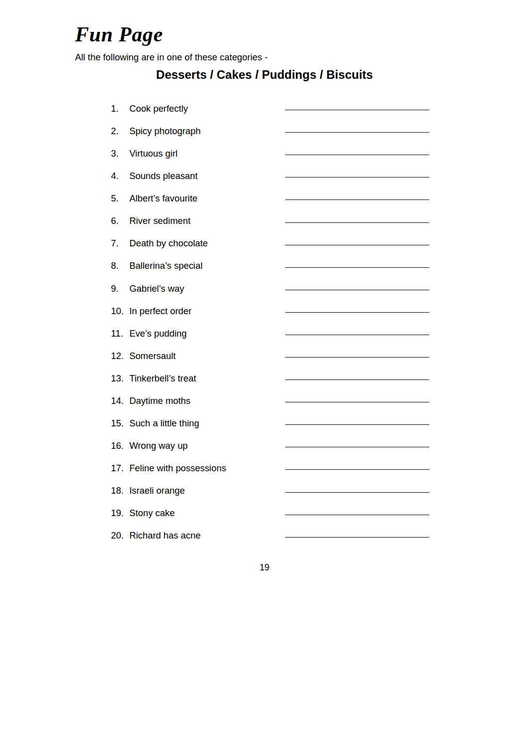Fun Page
All the following are in one of these categories -
Desserts / Cakes / Puddings / Biscuits
Cook perfectly
Spicy photograph
Virtuous girl
Sounds pleasant
Albert’s favourite
River sediment
Death by chocolate
Ballerina’s special
Gabriel’s way
In perfect order
Eve’s pudding
Somersault
Tinkerbell’s treat
Daytime moths
Such a little thing
Wrong way up
Feline with possessions
Israeli orange
Stony cake
Richard has acne
19